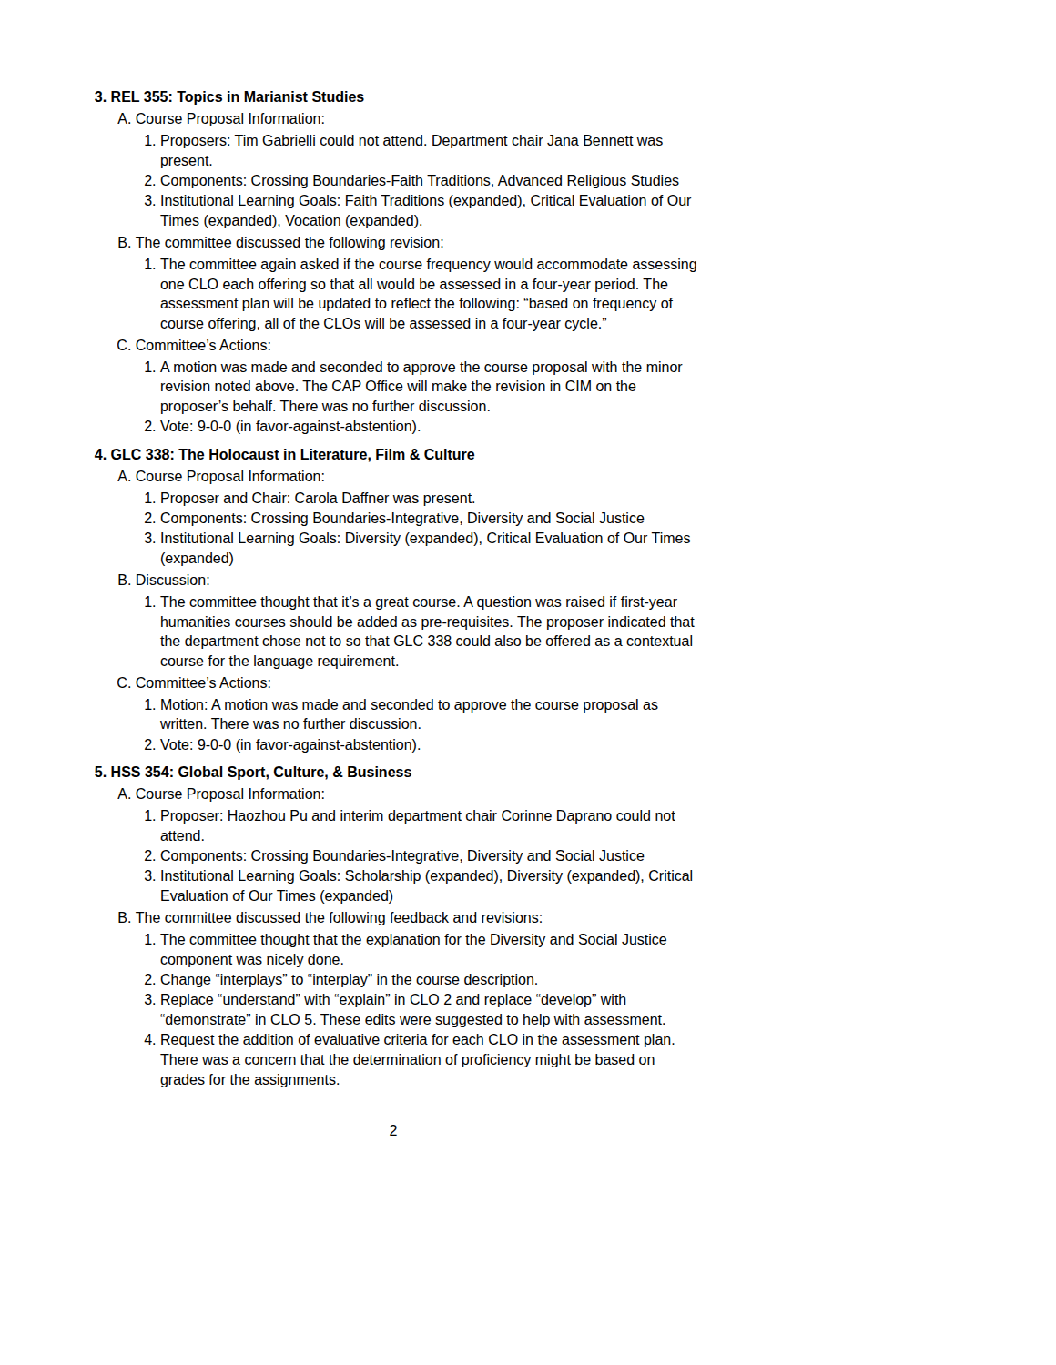REL 355: Topics in Marianist Studies
Course Proposal Information:
Proposers: Tim Gabrielli could not attend. Department chair Jana Bennett was present.
Components: Crossing Boundaries-Faith Traditions, Advanced Religious Studies
Institutional Learning Goals: Faith Traditions (expanded), Critical Evaluation of Our Times (expanded), Vocation (expanded).
The committee discussed the following revision:
The committee again asked if the course frequency would accommodate assessing one CLO each offering so that all would be assessed in a four-year period. The assessment plan will be updated to reflect the following: “based on frequency of course offering, all of the CLOs will be assessed in a four-year cycle.”
Committee’s Actions:
A motion was made and seconded to approve the course proposal with the minor revision noted above. The CAP Office will make the revision in CIM on the proposer’s behalf. There was no further discussion.
Vote: 9-0-0 (in favor-against-abstention).
GLC 338: The Holocaust in Literature, Film & Culture
Course Proposal Information:
Proposer and Chair: Carola Daffner was present.
Components: Crossing Boundaries-Integrative, Diversity and Social Justice
Institutional Learning Goals: Diversity (expanded), Critical Evaluation of Our Times (expanded)
Discussion:
The committee thought that it’s a great course. A question was raised if first-year humanities courses should be added as pre-requisites. The proposer indicated that the department chose not to so that GLC 338 could also be offered as a contextual course for the language requirement.
Committee’s Actions:
Motion: A motion was made and seconded to approve the course proposal as written. There was no further discussion.
Vote: 9-0-0 (in favor-against-abstention).
HSS 354: Global Sport, Culture, & Business
Course Proposal Information:
Proposer: Haozhou Pu and interim department chair Corinne Daprano could not attend.
Components: Crossing Boundaries-Integrative, Diversity and Social Justice
Institutional Learning Goals: Scholarship (expanded), Diversity (expanded), Critical Evaluation of Our Times (expanded)
The committee discussed the following feedback and revisions:
The committee thought that the explanation for the Diversity and Social Justice component was nicely done.
Change “interplays” to “interplay” in the course description.
Replace “understand” with “explain” in CLO 2 and replace “develop” with “demonstrate” in CLO 5. These edits were suggested to help with assessment.
Request the addition of evaluative criteria for each CLO in the assessment plan. There was a concern that the determination of proficiency might be based on grades for the assignments.
2